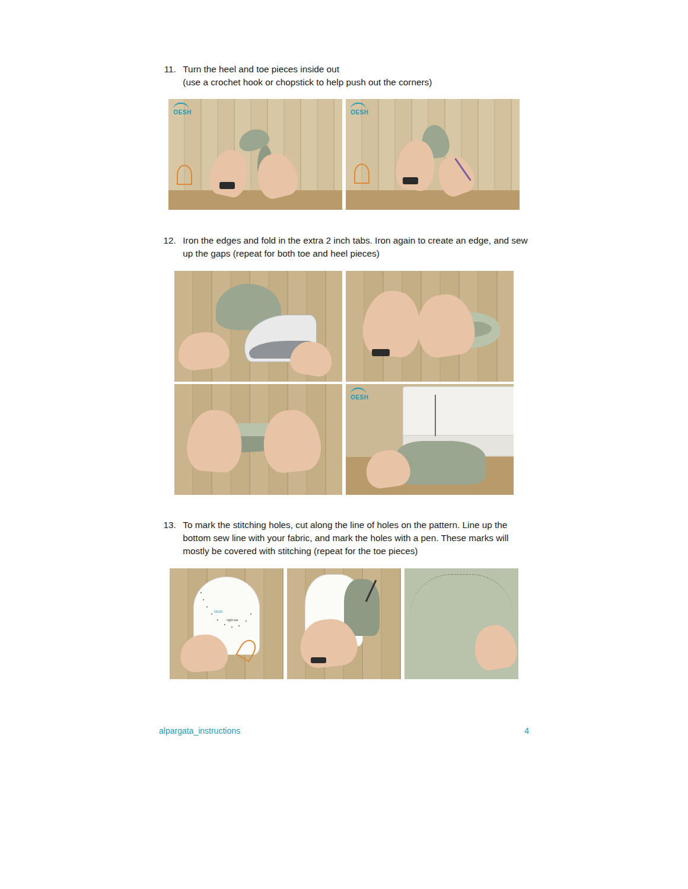11.
Turn the heel and toe pieces inside out
(use a crochet hook or chopstick to help push out the corners)
OESH
OESH
12.
Iron the edges and fold in the extra 2 inch tabs. Iron again to create an edge, and sew up the gaps (repeat for both toe and heel pieces)
OESH
13.
To mark the stitching holes, cut along the line of holes on the pattern. Line up the bottom sew line with your fabric, and mark the holes with a pen. These marks will mostly be covered with stitching (repeat for the toe pieces)
OESH
right toe
alpargata_instructions
4